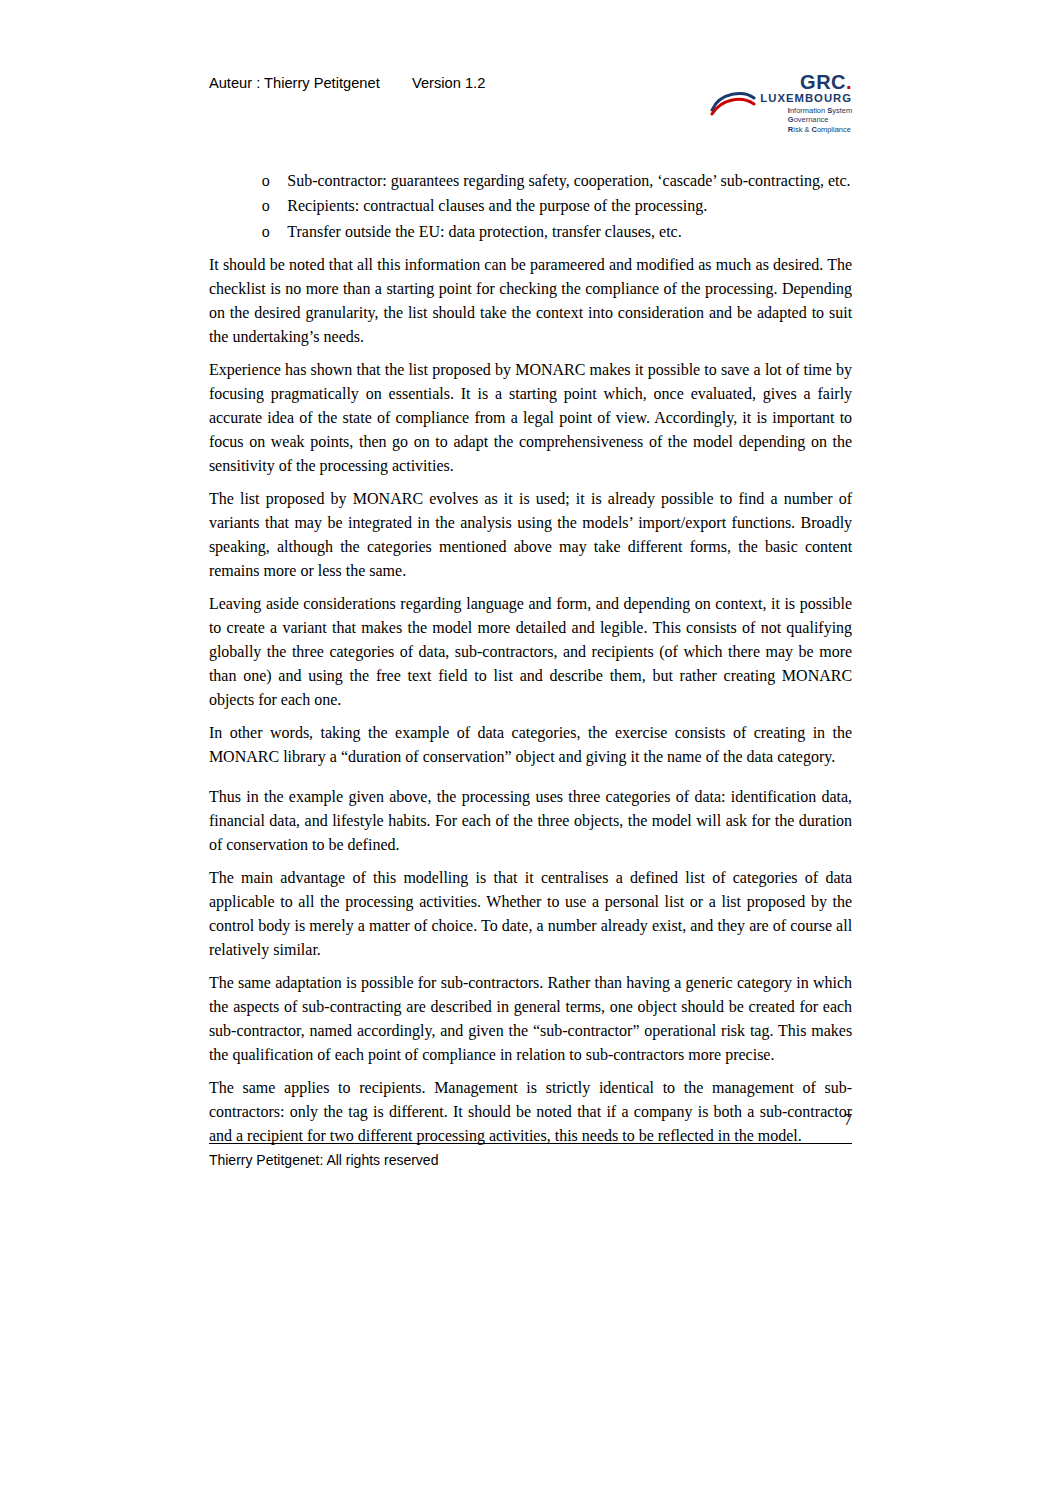Auteur : Thierry Petitgenet Version 1.2
GRC.
LUXEMBOURG
Information System
Governance
Risk & Compliance
Sub-contractor: guarantees regarding safety, cooperation, ‘cascade’ sub-contracting, etc.
Recipients: contractual clauses and the purpose of the processing.
Transfer outside the EU: data protection, transfer clauses, etc.
It should be noted that all this information can be parameered and modified as much as desired. The checklist is no more than a starting point for checking the compliance of the processing. Depending on the desired granularity, the list should take the context into consideration and be adapted to suit the undertaking’s needs.
Experience has shown that the list proposed by MONARC makes it possible to save a lot of time by focusing pragmatically on essentials. It is a starting point which, once evaluated, gives a fairly accurate idea of the state of compliance from a legal point of view. Accordingly, it is important to focus on weak points, then go on to adapt the comprehensiveness of the model depending on the sensitivity of the processing activities.
The list proposed by MONARC evolves as it is used; it is already possible to find a number of variants that may be integrated in the analysis using the models’ import/export functions. Broadly speaking, although the categories mentioned above may take different forms, the basic content remains more or less the same.
Leaving aside considerations regarding language and form, and depending on context, it is possible to create a variant that makes the model more detailed and legible. This consists of not qualifying globally the three categories of data, sub-contractors, and recipients (of which there may be more than one) and using the free text field to list and describe them, but rather creating MONARC objects for each one.
In other words, taking the example of data categories, the exercise consists of creating in the MONARC library a “duration of conservation” object and giving it the name of the data category.
Thus in the example given above, the processing uses three categories of data: identification data, financial data, and lifestyle habits. For each of the three objects, the model will ask for the duration of conservation to be defined.
The main advantage of this modelling is that it centralises a defined list of categories of data applicable to all the processing activities. Whether to use a personal list or a list proposed by the control body is merely a matter of choice. To date, a number already exist, and they are of course all relatively similar.
The same adaptation is possible for sub-contractors. Rather than having a generic category in which the aspects of sub-contracting are described in general terms, one object should be created for each sub-contractor, named accordingly, and given the “sub-contractor” operational risk tag. This makes the qualification of each point of compliance in relation to sub-contractors more precise.
The same applies to recipients. Management is strictly identical to the management of sub-contractors: only the tag is different. It should be noted that if a company is both a sub-contractor and a recipient for two different processing activities, this needs to be reflected in the model.
7
Thierry Petitgenet: All rights reserved